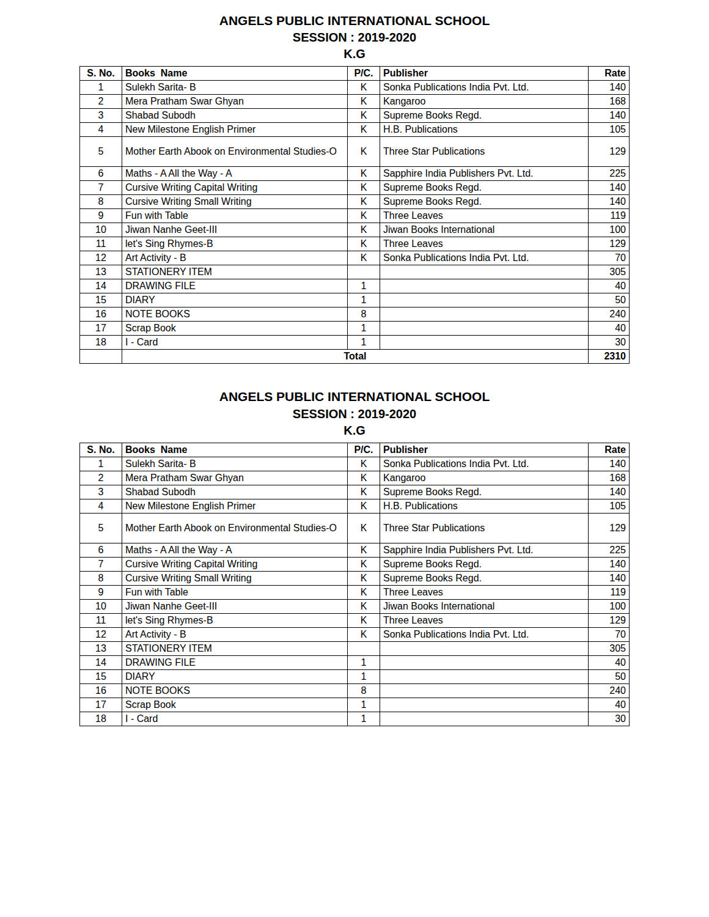ANGELS PUBLIC INTERNATIONAL SCHOOL
SESSION : 2019-2020
K.G
| S. No. | Books Name | P/C. | Publisher | Rate |
| --- | --- | --- | --- | --- |
| 1 | Sulekh Sarita- B | K | Sonka Publications India Pvt. Ltd. | 140 |
| 2 | Mera Pratham Swar Ghyan | K | Kangaroo | 168 |
| 3 | Shabad Subodh | K | Supreme Books Regd. | 140 |
| 4 | New Milestone English Primer | K | H.B. Publications | 105 |
| 5 | Mother Earth Abook on Environmental Studies-O | K | Three Star Publications | 129 |
| 6 | Maths - A All the Way - A | K | Sapphire India Publishers Pvt. Ltd. | 225 |
| 7 | Cursive Writing Capital Writing | K | Supreme Books Regd. | 140 |
| 8 | Cursive Writing Small Writing | K | Supreme Books Regd. | 140 |
| 9 | Fun with Table | K | Three Leaves | 119 |
| 10 | Jiwan Nanhe Geet-III | K | Jiwan Books International | 100 |
| 11 | let's Sing Rhymes-B | K | Three Leaves | 129 |
| 12 | Art Activity - B | K | Sonka Publications India Pvt. Ltd. | 70 |
| 13 | STATIONERY ITEM | | | 305 |
| 14 | DRAWING FILE | 1 | | 40 |
| 15 | DIARY | 1 | | 50 |
| 16 | NOTE BOOKS | 8 | | 240 |
| 17 | Scrap Book | 1 | | 40 |
| 18 | I - Card | 1 | | 30 |
| | Total | 2310 |
ANGELS PUBLIC INTERNATIONAL SCHOOL
SESSION : 2019-2020
K.G
| S. No. | Books Name | P/C. | Publisher | Rate |
| --- | --- | --- | --- | --- |
| 1 | Sulekh Sarita- B | K | Sonka Publications India Pvt. Ltd. | 140 |
| 2 | Mera Pratham Swar Ghyan | K | Kangaroo | 168 |
| 3 | Shabad Subodh | K | Supreme Books Regd. | 140 |
| 4 | New Milestone English Primer | K | H.B. Publications | 105 |
| 5 | Mother Earth Abook on Environmental Studies-O | K | Three Star Publications | 129 |
| 6 | Maths - A All the Way - A | K | Sapphire India Publishers Pvt. Ltd. | 225 |
| 7 | Cursive Writing Capital Writing | K | Supreme Books Regd. | 140 |
| 8 | Cursive Writing Small Writing | K | Supreme Books Regd. | 140 |
| 9 | Fun with Table | K | Three Leaves | 119 |
| 10 | Jiwan Nanhe Geet-III | K | Jiwan Books International | 100 |
| 11 | let's Sing Rhymes-B | K | Three Leaves | 129 |
| 12 | Art Activity - B | K | Sonka Publications India Pvt. Ltd. | 70 |
| 13 | STATIONERY ITEM | | | 305 |
| 14 | DRAWING FILE | 1 | | 40 |
| 15 | DIARY | 1 | | 50 |
| 16 | NOTE BOOKS | 8 | | 240 |
| 17 | Scrap Book | 1 | | 40 |
| 18 | I - Card | 1 | | 30 |